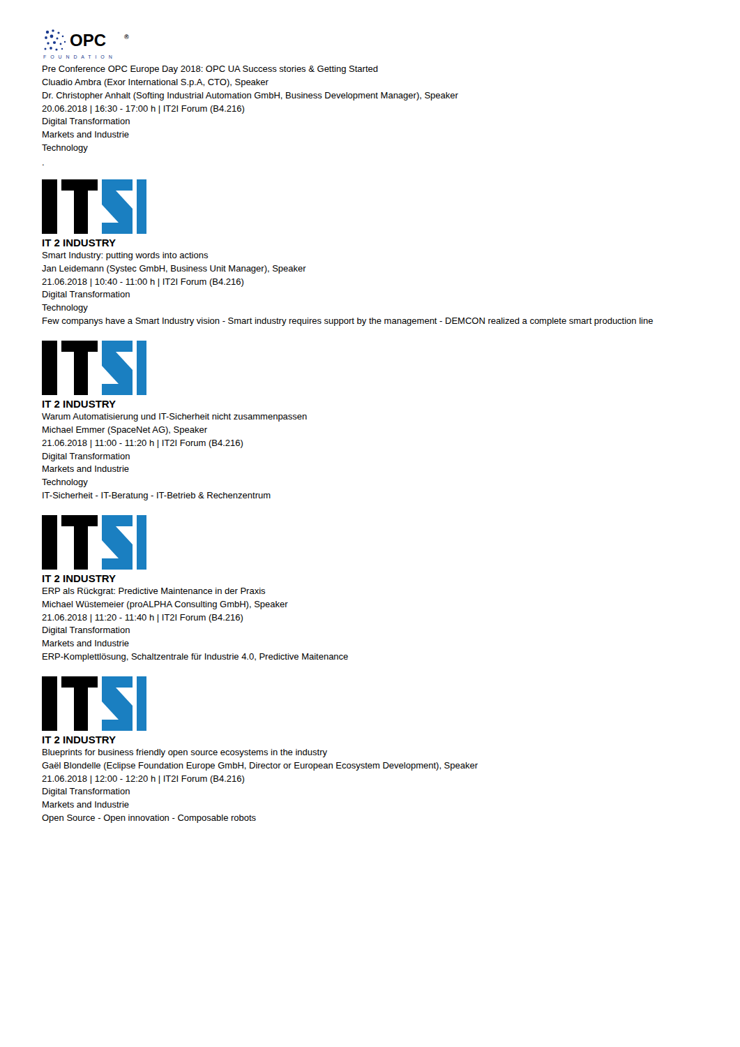OPC ® F O U N D A T I O N
Pre Conference OPC Europe Day 2018: OPC UA Success stories & Getting Started
Cluadio Ambra (Exor International S.p.A, CTO), Speaker
Dr. Christopher Anhalt (Softing Industrial Automation GmbH, Business Development Manager), Speaker
20.06.2018 | 16:30 - 17:00 h | IT2I Forum (B4.216)
Digital Transformation
Markets and Industrie
Technology
.
IT 2 INDUSTRY
Smart Industry: putting words into actions
Jan Leidemann (Systec GmbH, Business Unit Manager), Speaker
21.06.2018 | 10:40 - 11:00 h | IT2I Forum (B4.216)
Digital Transformation
Technology
Few companys have a Smart Industry vision - Smart industry requires support by the management - DEMCON realized a complete smart production line
IT 2 INDUSTRY
Warum Automatisierung und IT-Sicherheit nicht zusammenpassen
Michael Emmer (SpaceNet AG), Speaker
21.06.2018 | 11:00 - 11:20 h | IT2I Forum (B4.216)
Digital Transformation
Markets and Industrie
Technology
IT-Sicherheit - IT-Beratung - IT-Betrieb & Rechenzentrum
IT 2 INDUSTRY
ERP als Rückgrat: Predictive Maintenance in der Praxis
Michael Wüstemeier (proALPHA Consulting GmbH), Speaker
21.06.2018 | 11:20 - 11:40 h | IT2I Forum (B4.216)
Digital Transformation
Markets and Industrie
ERP-Komplettlösung, Schaltzentrale für Industrie 4.0, Predictive Maitenance
IT 2 INDUSTRY
Blueprints for business friendly open source ecosystems in the industry
Gaël Blondelle (Eclipse Foundation Europe GmbH, Director or European Ecosystem Development), Speaker
21.06.2018 | 12:00 - 12:20 h | IT2I Forum (B4.216)
Digital Transformation
Markets and Industrie
Open Source - Open innovation - Composable robots